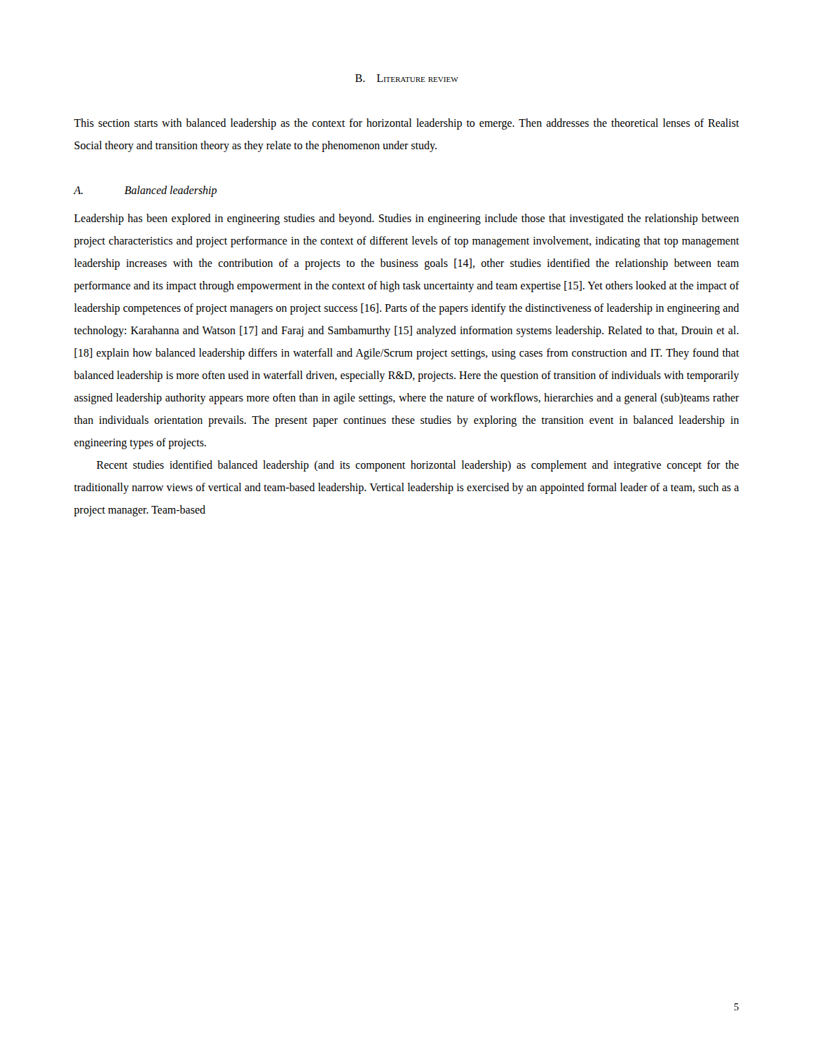B. Literature review
This section starts with balanced leadership as the context for horizontal leadership to emerge. Then addresses the theoretical lenses of Realist Social theory and transition theory as they relate to the phenomenon under study.
A. Balanced leadership
Leadership has been explored in engineering studies and beyond. Studies in engineering include those that investigated the relationship between project characteristics and project performance in the context of different levels of top management involvement, indicating that top management leadership increases with the contribution of a projects to the business goals [14], other studies identified the relationship between team performance and its impact through empowerment in the context of high task uncertainty and team expertise [15]. Yet others looked at the impact of leadership competences of project managers on project success [16]. Parts of the papers identify the distinctiveness of leadership in engineering and technology: Karahanna and Watson [17] and Faraj and Sambamurthy [15] analyzed information systems leadership. Related to that, Drouin et al. [18] explain how balanced leadership differs in waterfall and Agile/Scrum project settings, using cases from construction and IT. They found that balanced leadership is more often used in waterfall driven, especially R&D, projects. Here the question of transition of individuals with temporarily assigned leadership authority appears more often than in agile settings, where the nature of workflows, hierarchies and a general (sub)teams rather than individuals orientation prevails. The present paper continues these studies by exploring the transition event in balanced leadership in engineering types of projects.
Recent studies identified balanced leadership (and its component horizontal leadership) as complement and integrative concept for the traditionally narrow views of vertical and team-based leadership. Vertical leadership is exercised by an appointed formal leader of a team, such as a project manager. Team-based
5